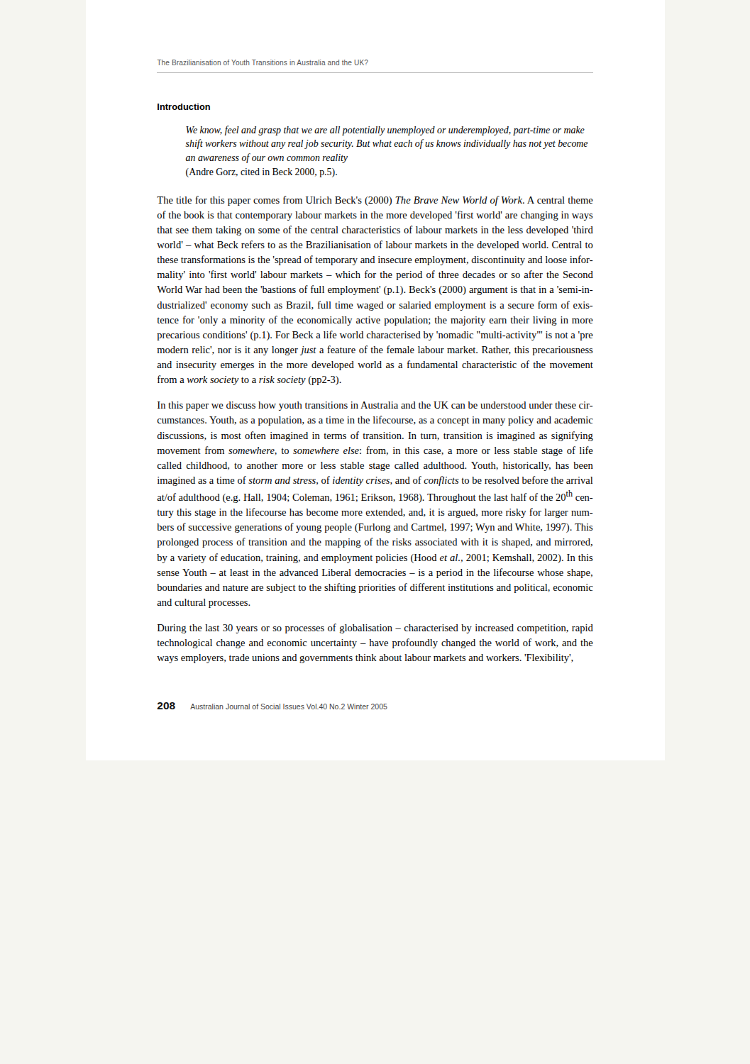The Brazilianisation of Youth Transitions in Australia and the UK?
Introduction
We know, feel and grasp that we are all potentially unemployed or underemployed, part-time or make shift workers without any real job security. But what each of us knows individually has not yet become an awareness of our own common reality
(Andre Gorz, cited in Beck 2000, p.5).
The title for this paper comes from Ulrich Beck's (2000) The Brave New World of Work. A central theme of the book is that contemporary labour markets in the more developed 'first world' are changing in ways that see them taking on some of the central characteristics of labour markets in the less developed 'third world' – what Beck refers to as the Brazilianisation of labour markets in the developed world. Central to these transformations is the 'spread of temporary and insecure employment, discontinuity and loose informality' into 'first world' labour markets – which for the period of three decades or so after the Second World War had been the 'bastions of full employment' (p.1). Beck's (2000) argument is that in a 'semi-industrialized' economy such as Brazil, full time waged or salaried employment is a secure form of existence for 'only a minority of the economically active population; the majority earn their living in more precarious conditions' (p.1). For Beck a life world characterised by 'nomadic "multi-activity"' is not a 'pre modern relic', nor is it any longer just a feature of the female labour market. Rather, this precariousness and insecurity emerges in the more developed world as a fundamental characteristic of the movement from a work society to a risk society (pp2-3).
In this paper we discuss how youth transitions in Australia and the UK can be understood under these circumstances. Youth, as a population, as a time in the lifecourse, as a concept in many policy and academic discussions, is most often imagined in terms of transition. In turn, transition is imagined as signifying movement from somewhere, to somewhere else: from, in this case, a more or less stable stage of life called childhood, to another more or less stable stage called adulthood. Youth, historically, has been imagined as a time of storm and stress, of identity crises, and of conflicts to be resolved before the arrival at/of adulthood (e.g. Hall, 1904; Coleman, 1961; Erikson, 1968). Throughout the last half of the 20th century this stage in the lifecourse has become more extended, and, it is argued, more risky for larger numbers of successive generations of young people (Furlong and Cartmel, 1997; Wyn and White, 1997). This prolonged process of transition and the mapping of the risks associated with it is shaped, and mirrored, by a variety of education, training, and employment policies (Hood et al., 2001; Kemshall, 2002). In this sense Youth – at least in the advanced Liberal democracies – is a period in the lifecourse whose shape, boundaries and nature are subject to the shifting priorities of different institutions and political, economic and cultural processes.
During the last 30 years or so processes of globalisation – characterised by increased competition, rapid technological change and economic uncertainty – have profoundly changed the world of work, and the ways employers, trade unions and governments think about labour markets and workers. 'Flexibility',
208 Australian Journal of Social Issues Vol.40 No.2 Winter 2005